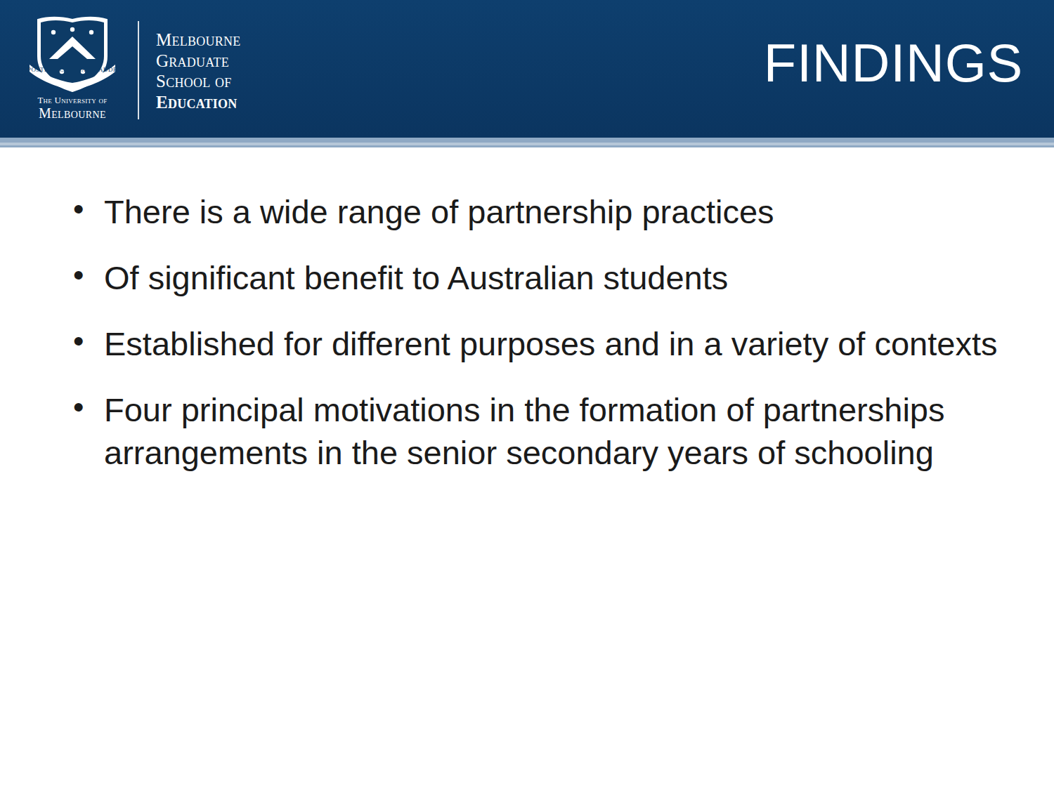POSTERA CRESCAM LAUDE
The University of
Melbourne
Melbourne
Graduate
School of
Education
FINDINGS
There is a wide range of partnership practices
Of significant benefit to Australian students
Established for different purposes and in a variety of contexts
Four principal motivations in the formation of partnerships arrangements in the senior secondary years of schooling